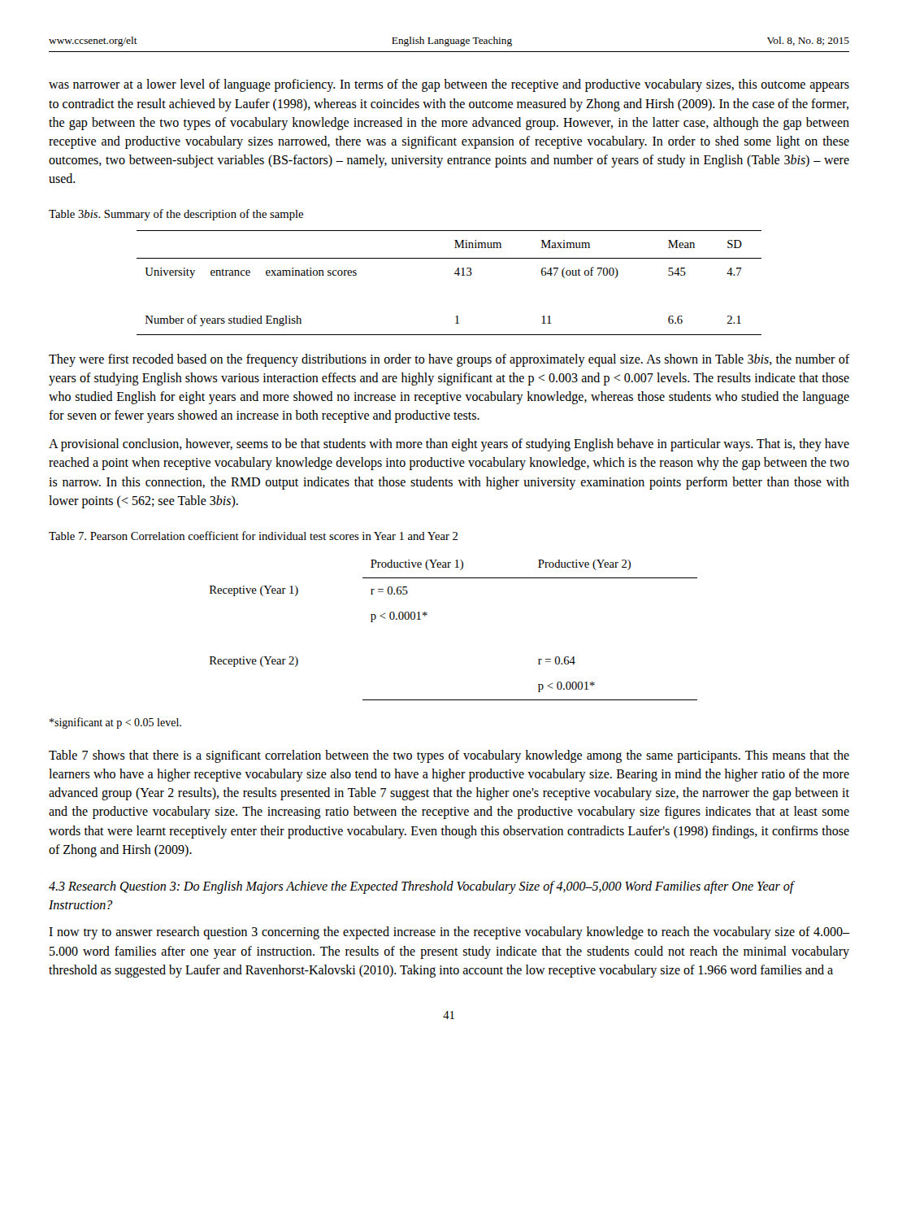www.ccsenet.org/elt
English Language Teaching
Vol. 8, No. 8; 2015
was narrower at a lower level of language proficiency. In terms of the gap between the receptive and productive vocabulary sizes, this outcome appears to contradict the result achieved by Laufer (1998), whereas it coincides with the outcome measured by Zhong and Hirsh (2009). In the case of the former, the gap between the two types of vocabulary knowledge increased in the more advanced group. However, in the latter case, although the gap between receptive and productive vocabulary sizes narrowed, there was a significant expansion of receptive vocabulary. In order to shed some light on these outcomes, two between-subject variables (BS-factors) – namely, university entrance points and number of years of study in English (Table 3bis) – were used.
Table 3bis. Summary of the description of the sample
| | Minimum | Maximum | Mean | SD |
| --- | --- | --- | --- | --- |
| University entrance examination scores | 413 | 647 (out of 700) | 545 | 4.7 |
| Number of years studied English | 1 | 11 | 6.6 | 2.1 |
They were first recoded based on the frequency distributions in order to have groups of approximately equal size. As shown in Table 3bis, the number of years of studying English shows various interaction effects and are highly significant at the p < 0.003 and p < 0.007 levels. The results indicate that those who studied English for eight years and more showed no increase in receptive vocabulary knowledge, whereas those students who studied the language for seven or fewer years showed an increase in both receptive and productive tests.
A provisional conclusion, however, seems to be that students with more than eight years of studying English behave in particular ways. That is, they have reached a point when receptive vocabulary knowledge develops into productive vocabulary knowledge, which is the reason why the gap between the two is narrow. In this connection, the RMD output indicates that those students with higher university examination points perform better than those with lower points (< 562; see Table 3bis).
Table 7. Pearson Correlation coefficient for individual test scores in Year 1 and Year 2
| | Productive (Year 1) | Productive (Year 2) |
| --- | --- | --- |
| Receptive (Year 1) | r = 0.65 | |
| | p < 0.0001* | |
| Receptive (Year 2) | | r = 0.64 |
| | | p < 0.0001* |
*significant at p < 0.05 level.
Table 7 shows that there is a significant correlation between the two types of vocabulary knowledge among the same participants. This means that the learners who have a higher receptive vocabulary size also tend to have a higher productive vocabulary size. Bearing in mind the higher ratio of the more advanced group (Year 2 results), the results presented in Table 7 suggest that the higher one's receptive vocabulary size, the narrower the gap between it and the productive vocabulary size. The increasing ratio between the receptive and the productive vocabulary size figures indicates that at least some words that were learnt receptively enter their productive vocabulary. Even though this observation contradicts Laufer's (1998) findings, it confirms those of Zhong and Hirsh (2009).
4.3 Research Question 3: Do English Majors Achieve the Expected Threshold Vocabulary Size of 4,000–5,000 Word Families after One Year of Instruction?
I now try to answer research question 3 concerning the expected increase in the receptive vocabulary knowledge to reach the vocabulary size of 4.000–5.000 word families after one year of instruction. The results of the present study indicate that the students could not reach the minimal vocabulary threshold as suggested by Laufer and Ravenhorst-Kalovski (2010). Taking into account the low receptive vocabulary size of 1.966 word families and a
41